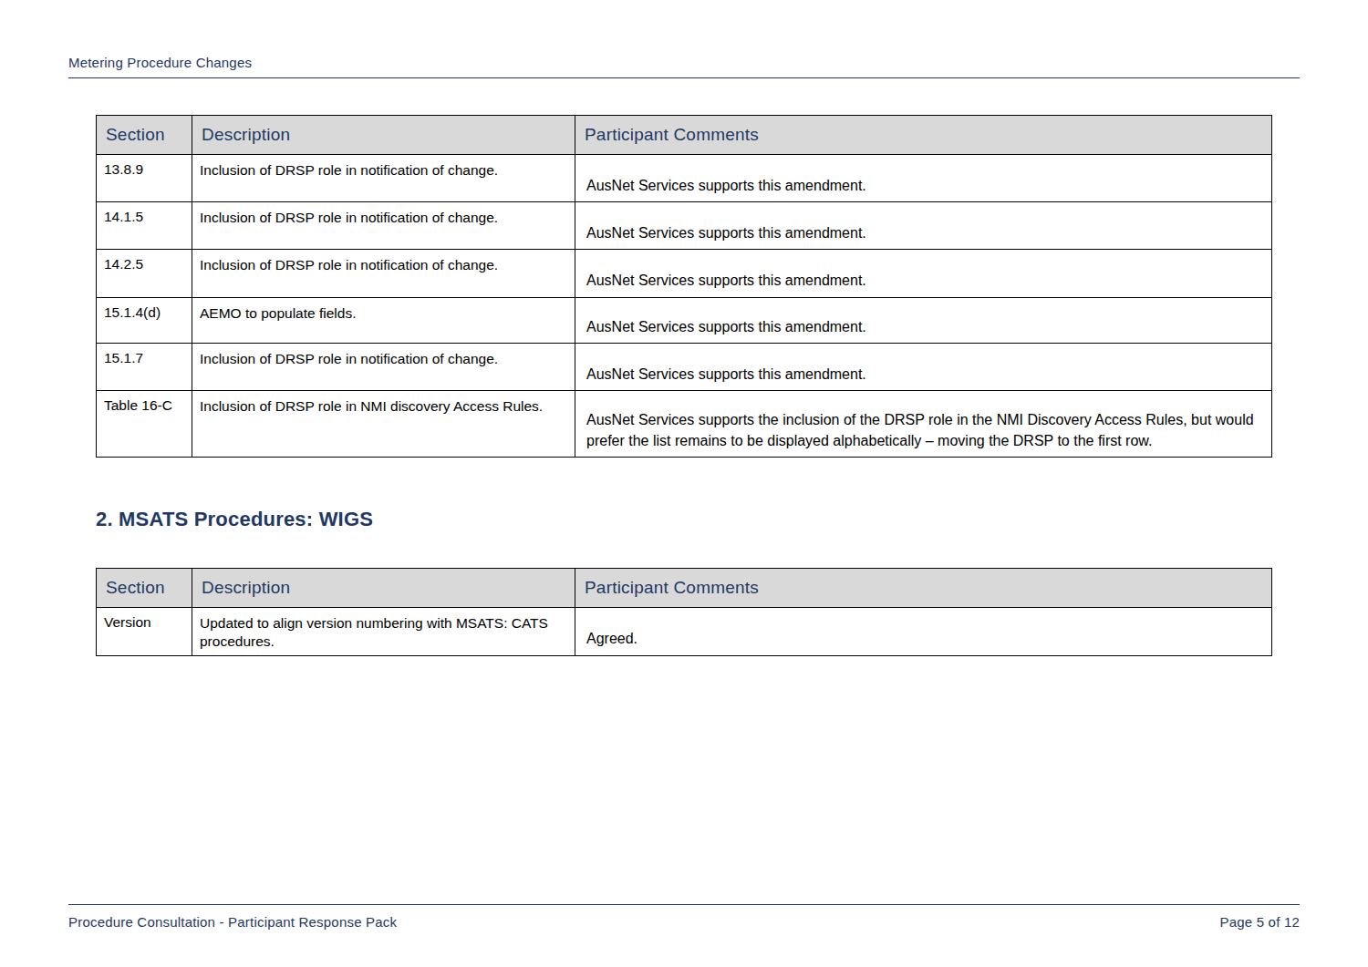Metering Procedure Changes
| Section | Description | Participant Comments |
| --- | --- | --- |
| 13.8.9 | Inclusion of DRSP role in notification of change. | AusNet Services supports this amendment. |
| 14.1.5 | Inclusion of DRSP role in notification of change. | AusNet Services supports this amendment. |
| 14.2.5 | Inclusion of DRSP role in notification of change. | AusNet Services supports this amendment. |
| 15.1.4(d) | AEMO to populate fields. | AusNet Services supports this amendment. |
| 15.1.7 | Inclusion of DRSP role in notification of change. | AusNet Services supports this amendment. |
| Table 16-C | Inclusion of DRSP role in NMI discovery Access Rules. | AusNet Services supports the inclusion of the DRSP role in the NMI Discovery Access Rules, but would prefer the list remains to be displayed alphabetically – moving the DRSP to the first row. |
2. MSATS Procedures: WIGS
| Section | Description | Participant Comments |
| --- | --- | --- |
| Version | Updated to align version numbering with MSATS: CATS procedures. | Agreed. |
Procedure Consultation - Participant Response Pack Page 5 of 12